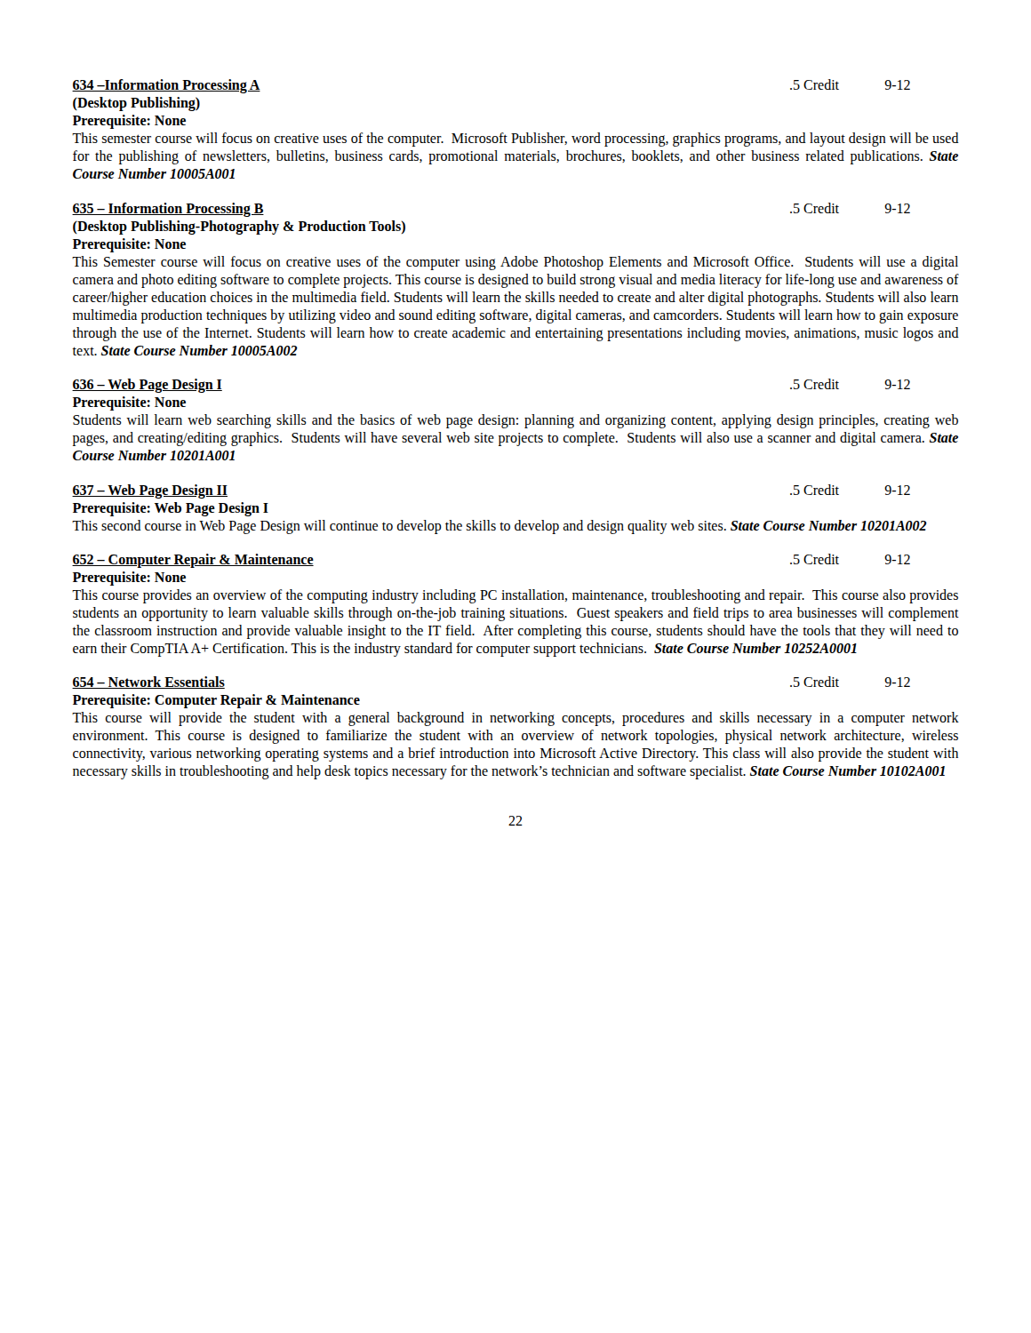634 –Information Processing A .5 Credit 9-12
(Desktop Publishing)
Prerequisite: None
This semester course will focus on creative uses of the computer. Microsoft Publisher, word processing, graphics programs, and layout design will be used for the publishing of newsletters, bulletins, business cards, promotional materials, brochures, booklets, and other business related publications. State Course Number 10005A001
635 – Information Processing B .5 Credit 9-12
(Desktop Publishing-Photography & Production Tools)
Prerequisite: None
This Semester course will focus on creative uses of the computer using Adobe Photoshop Elements and Microsoft Office. Students will use a digital camera and photo editing software to complete projects. This course is designed to build strong visual and media literacy for life-long use and awareness of career/higher education choices in the multimedia field. Students will learn the skills needed to create and alter digital photographs. Students will also learn multimedia production techniques by utilizing video and sound editing software, digital cameras, and camcorders. Students will learn how to gain exposure through the use of the Internet. Students will learn how to create academic and entertaining presentations including movies, animations, music logos and text. State Course Number 10005A002
636 – Web Page Design I .5 Credit 9-12
Prerequisite: None
Students will learn web searching skills and the basics of web page design: planning and organizing content, applying design principles, creating web pages, and creating/editing graphics. Students will have several web site projects to complete. Students will also use a scanner and digital camera. State Course Number 10201A001
637 – Web Page Design II .5 Credit 9-12
Prerequisite: Web Page Design I
This second course in Web Page Design will continue to develop the skills to develop and design quality web sites. State Course Number 10201A002
652 – Computer Repair & Maintenance .5 Credit 9-12
Prerequisite: None
This course provides an overview of the computing industry including PC installation, maintenance, troubleshooting and repair. This course also provides students an opportunity to learn valuable skills through on-the-job training situations. Guest speakers and field trips to area businesses will complement the classroom instruction and provide valuable insight to the IT field. After completing this course, students should have the tools that they will need to earn their CompTIA A+ Certification. This is the industry standard for computer support technicians. State Course Number 10252A0001
654 – Network Essentials .5 Credit 9-12
Prerequisite: Computer Repair & Maintenance
This course will provide the student with a general background in networking concepts, procedures and skills necessary in a computer network environment. This course is designed to familiarize the student with an overview of network topologies, physical network architecture, wireless connectivity, various networking operating systems and a brief introduction into Microsoft Active Directory. This class will also provide the student with necessary skills in troubleshooting and help desk topics necessary for the network’s technician and software specialist. State Course Number 10102A001
22